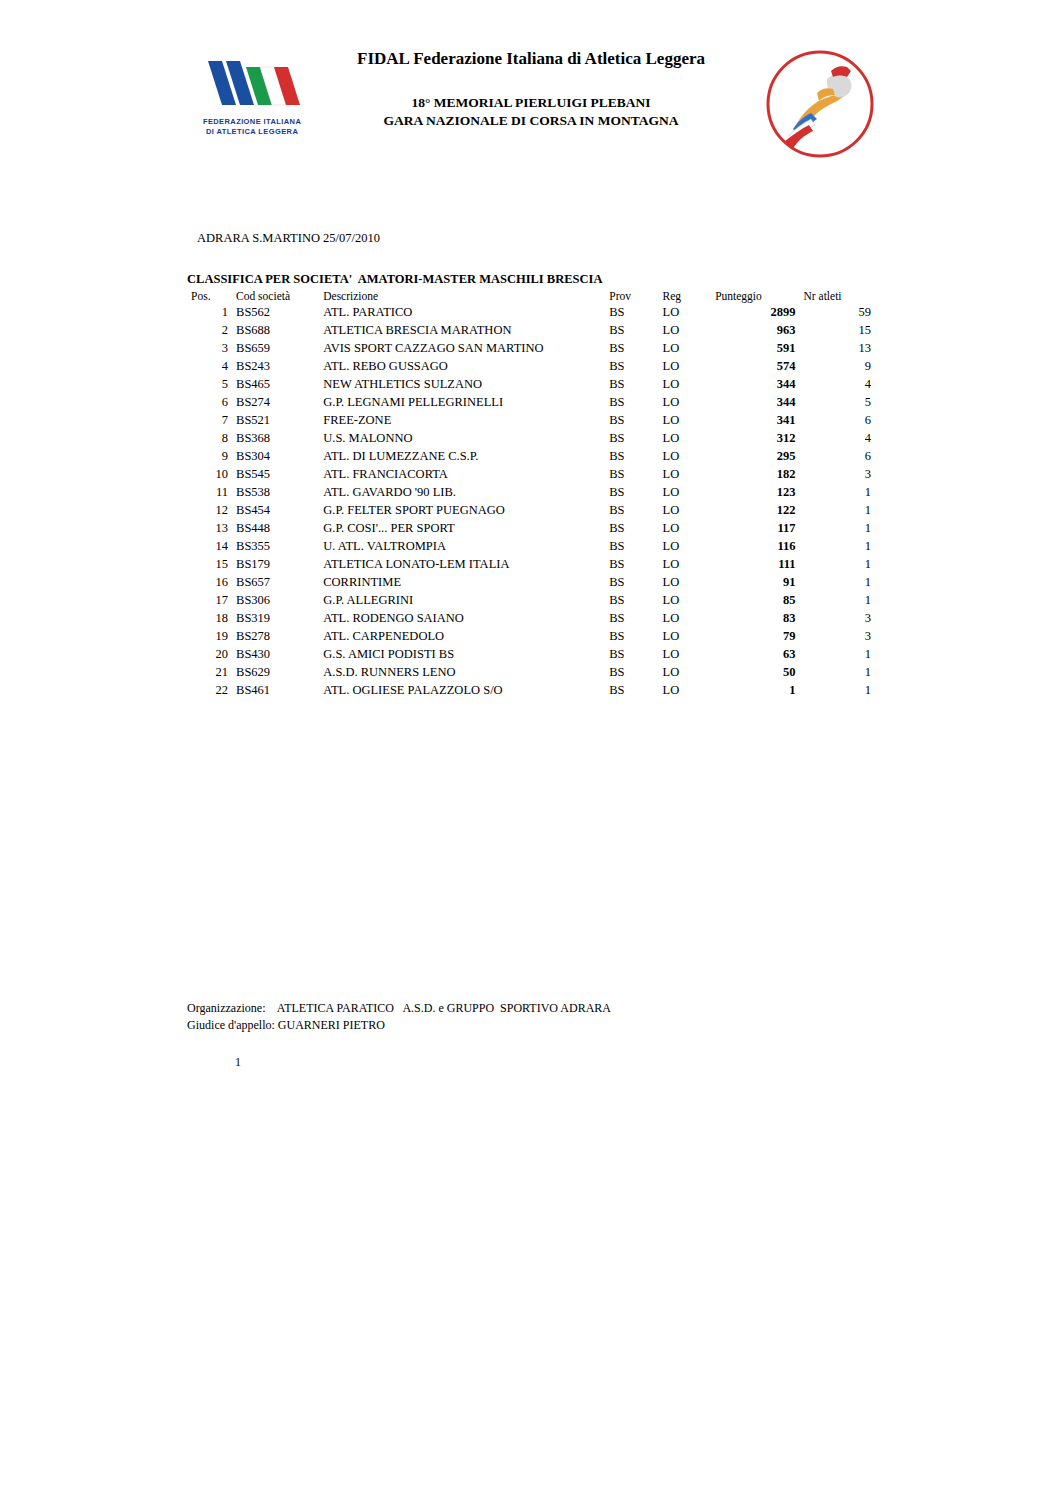FEDERAZIONE ITALIANA
DI ATLETICA LEGGERA
FIDAL Federazione Italiana di Atletica Leggera
18° MEMORIAL PIERLUIGI PLEBANI
GARA NAZIONALE DI CORSA IN MONTAGNA
ADRARA S.MARTINO 25/07/2010
CLASSIFICA PER SOCIETA' AMATORI-MASTER MASCHILI BRESCIA
| Pos. | Cod società | Descrizione | Prov | Reg | Punteggio | Nr atleti |
| --- | --- | --- | --- | --- | --- | --- |
| 1 | BS562 | ATL. PARATICO | BS | LO | 2899 | 59 |
| 2 | BS688 | ATLETICA BRESCIA MARATHON | BS | LO | 963 | 15 |
| 3 | BS659 | AVIS SPORT CAZZAGO SAN MARTINO | BS | LO | 591 | 13 |
| 4 | BS243 | ATL. REBO GUSSAGO | BS | LO | 574 | 9 |
| 5 | BS465 | NEW ATHLETICS SULZANO | BS | LO | 344 | 4 |
| 6 | BS274 | G.P. LEGNAMI PELLEGRINELLI | BS | LO | 344 | 5 |
| 7 | BS521 | FREE-ZONE | BS | LO | 341 | 6 |
| 8 | BS368 | U.S. MALONNO | BS | LO | 312 | 4 |
| 9 | BS304 | ATL. DI LUMEZZANE C.S.P. | BS | LO | 295 | 6 |
| 10 | BS545 | ATL. FRANCIACORTA | BS | LO | 182 | 3 |
| 11 | BS538 | ATL. GAVARDO '90 LIB. | BS | LO | 123 | 1 |
| 12 | BS454 | G.P. FELTER SPORT PUEGNAGO | BS | LO | 122 | 1 |
| 13 | BS448 | G.P. COSI'... PER SPORT | BS | LO | 117 | 1 |
| 14 | BS355 | U. ATL. VALTROMPIA | BS | LO | 116 | 1 |
| 15 | BS179 | ATLETICA LONATO-LEM ITALIA | BS | LO | 111 | 1 |
| 16 | BS657 | CORRINTIME | BS | LO | 91 | 1 |
| 17 | BS306 | G.P. ALLEGRINI | BS | LO | 85 | 1 |
| 18 | BS319 | ATL. RODENGO SAIANO | BS | LO | 83 | 3 |
| 19 | BS278 | ATL. CARPENEDOLO | BS | LO | 79 | 3 |
| 20 | BS430 | G.S. AMICI PODISTI BS | BS | LO | 63 | 1 |
| 21 | BS629 | A.S.D. RUNNERS LENO | BS | LO | 50 | 1 |
| 22 | BS461 | ATL. OGLIESE PALAZZOLO S/O | BS | LO | 1 | 1 |
Organizzazione: ATLETICA PARATICO A.S.D. e GRUPPO SPORTIVO ADRARA
Giudice d'appello: GUARNERI PIETRO
1